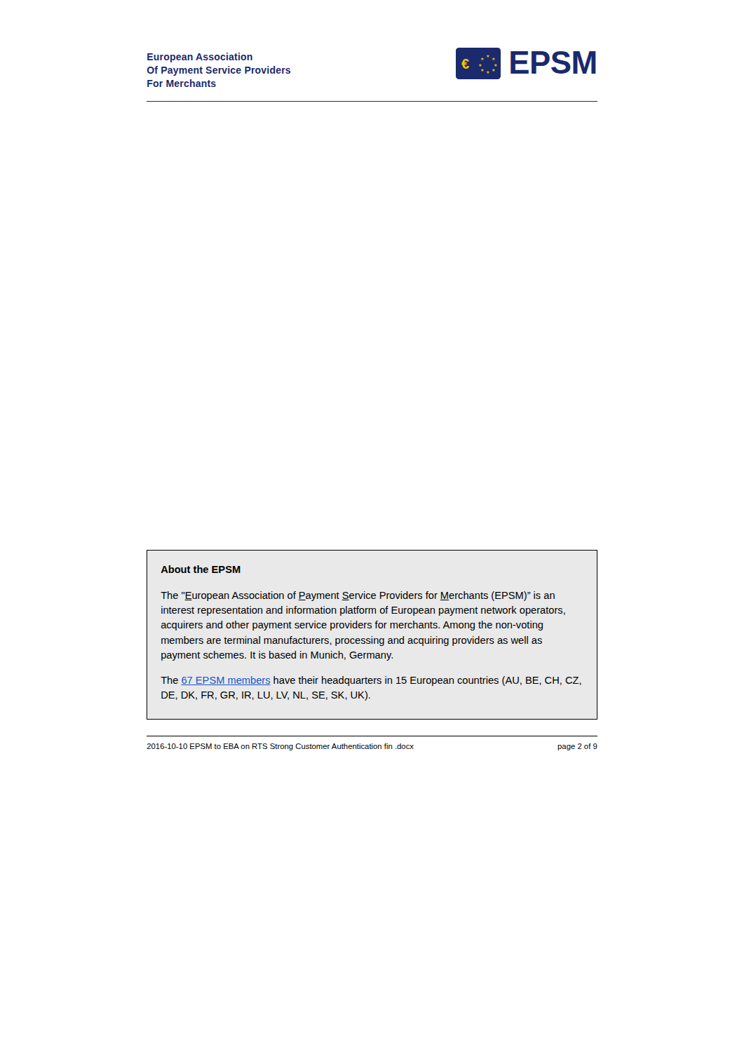European Association
Of Payment Service Providers
For Merchants
€ ★ ★ ★ ★ ★ ★ ★ ★
EPSM
About the EPSM
The "European Association of Payment Service Providers for Merchants (EPSM)” is an interest representation and information platform of European payment network operators, acquirers and other payment service providers for merchants. Among the non-voting members are terminal manufacturers, processing and acquiring providers as well as payment schemes. It is based in Munich, Germany.
The 67 EPSM members have their headquarters in 15 European countries (AU, BE, CH, CZ, DE, DK, FR, GR, IR, LU, LV, NL, SE, SK, UK).
2016-10-10 EPSM to EBA on RTS Strong Customer Authentication fin .docx page 2 of 9